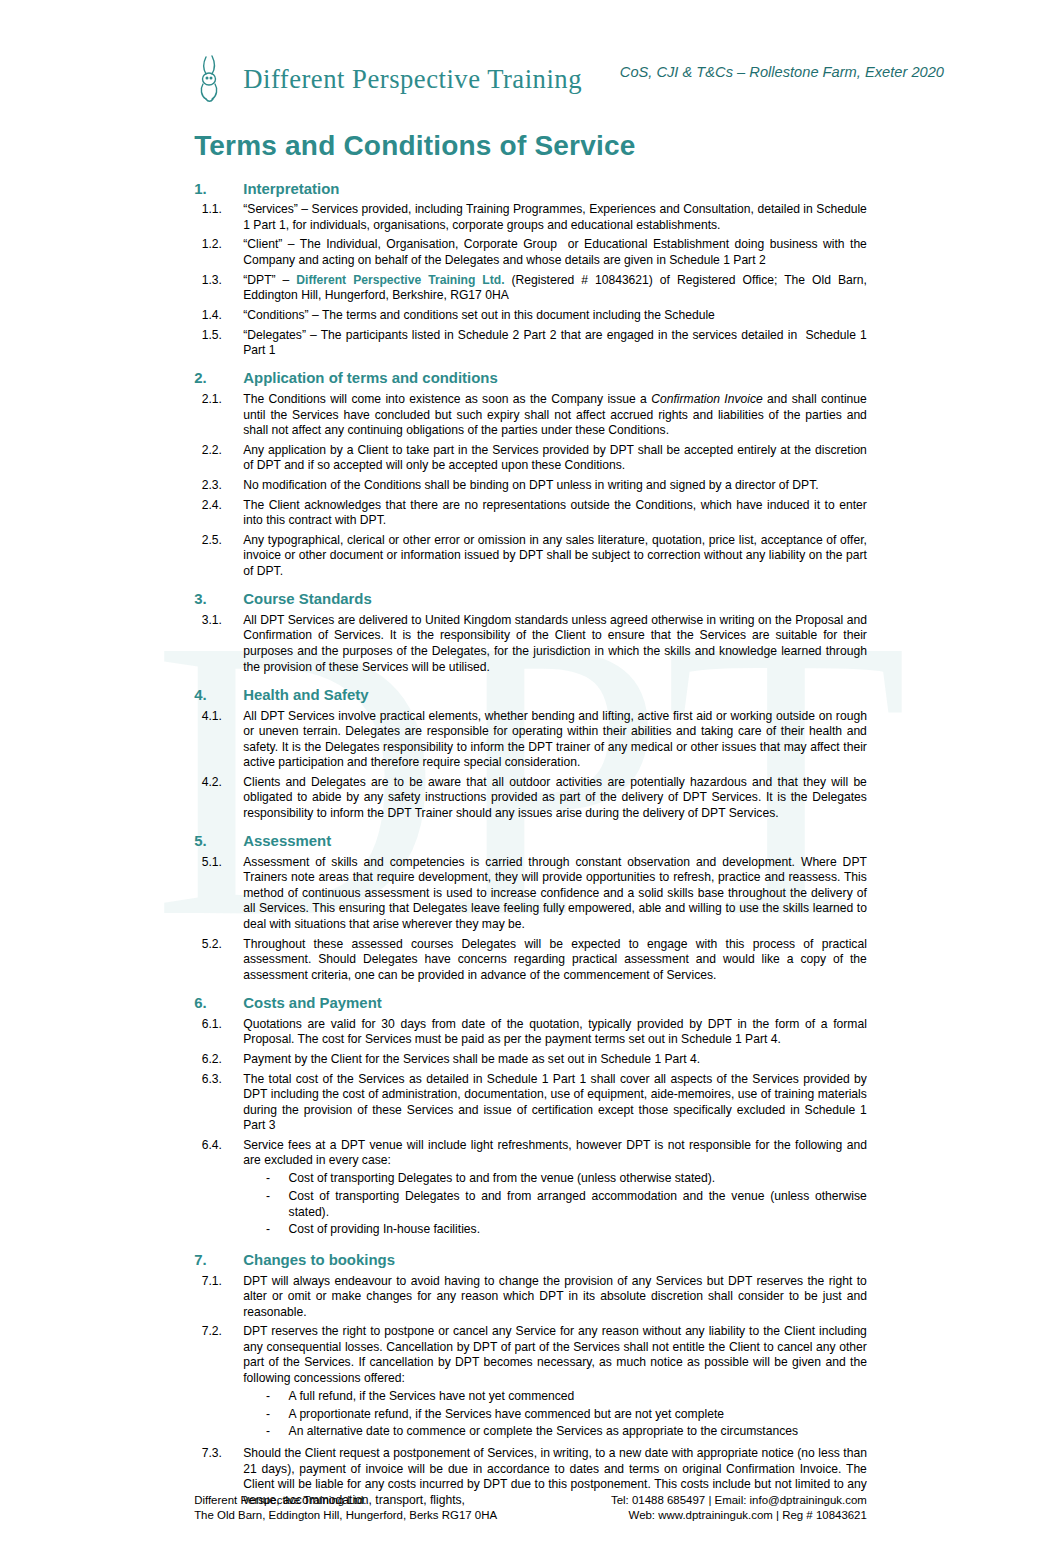DPT
Different Perspective Training
CoS, CJI & T&Cs – Rollestone Farm, Exeter 2020
Terms and Conditions of Service
1. Interpretation
1.1.“Services” – Services provided, including Training Programmes, Experiences and Consultation, detailed in Schedule 1 Part 1, for individuals, organisations, corporate groups and educational establishments.
1.2.“Client” – The Individual, Organisation, Corporate Group or Educational Establishment doing business with the Company and acting on behalf of the Delegates and whose details are given in Schedule 1 Part 2
1.3.“DPT” – Different Perspective Training Ltd. (Registered # 10843621) of Registered Office; The Old Barn, Eddington Hill, Hungerford, Berkshire, RG17 0HA
1.4.“Conditions” – The terms and conditions set out in this document including the Schedule
1.5.“Delegates” – The participants listed in Schedule 2 Part 2 that are engaged in the services detailed in Schedule 1 Part 1
2. Application of terms and conditions
2.1. The Conditions will come into existence as soon as the Company issue a Confirmation Invoice and shall continue until the Services have concluded but such expiry shall not affect accrued rights and liabilities of the parties and shall not affect any continuing obligations of the parties under these Conditions.
2.2. Any application by a Client to take part in the Services provided by DPT shall be accepted entirely at the discretion of DPT and if so accepted will only be accepted upon these Conditions.
2.3. No modification of the Conditions shall be binding on DPT unless in writing and signed by a director of DPT.
2.4. The Client acknowledges that there are no representations outside the Conditions, which have induced it to enter into this contract with DPT.
2.5. Any typographical, clerical or other error or omission in any sales literature, quotation, price list, acceptance of offer, invoice or other document or information issued by DPT shall be subject to correction without any liability on the part of DPT.
3. Course Standards
3.1. All DPT Services are delivered to United Kingdom standards unless agreed otherwise in writing on the Proposal and Confirmation of Services. It is the responsibility of the Client to ensure that the Services are suitable for their purposes and the purposes of the Delegates, for the jurisdiction in which the skills and knowledge learned through the provision of these Services will be utilised.
4. Health and Safety
4.1. All DPT Services involve practical elements, whether bending and lifting, active first aid or working outside on rough or uneven terrain. Delegates are responsible for operating within their abilities and taking care of their health and safety. It is the Delegates responsibility to inform the DPT trainer of any medical or other issues that may affect their active participation and therefore require special consideration.
4.2. Clients and Delegates are to be aware that all outdoor activities are potentially hazardous and that they will be obligated to abide by any safety instructions provided as part of the delivery of DPT Services. It is the Delegates responsibility to inform the DPT Trainer should any issues arise during the delivery of DPT Services.
5. Assessment
5.1. Assessment of skills and competencies is carried through constant observation and development. Where DPT Trainers note areas that require development, they will provide opportunities to refresh, practice and reassess. This method of continuous assessment is used to increase confidence and a solid skills base throughout the delivery of all Services. This ensuring that Delegates leave feeling fully empowered, able and willing to use the skills learned to deal with situations that arise wherever they may be.
5.2. Throughout these assessed courses Delegates will be expected to engage with this process of practical assessment. Should Delegates have concerns regarding practical assessment and would like a copy of the assessment criteria, one can be provided in advance of the commencement of Services.
6. Costs and Payment
6.1. Quotations are valid for 30 days from date of the quotation, typically provided by DPT in the form of a formal Proposal. The cost for Services must be paid as per the payment terms set out in Schedule 1 Part 4.
6.2. Payment by the Client for the Services shall be made as set out in Schedule 1 Part 4.
6.3. The total cost of the Services as detailed in Schedule 1 Part 1 shall cover all aspects of the Services provided by DPT including the cost of administration, documentation, use of equipment, aide-memoires, use of training materials during the provision of these Services and issue of certification except those specifically excluded in Schedule 1 Part 3
6.4. Service fees at a DPT venue will include light refreshments, however DPT is not responsible for the following and are excluded in every case:
Cost of transporting Delegates to and from the venue (unless otherwise stated).
Cost of transporting Delegates to and from arranged accommodation and the venue (unless otherwise stated).
Cost of providing In-house facilities.
7. Changes to bookings
7.1. DPT will always endeavour to avoid having to change the provision of any Services but DPT reserves the right to alter or omit or make changes for any reason which DPT in its absolute discretion shall consider to be just and reasonable.
7.2. DPT reserves the right to postpone or cancel any Service for any reason without any liability to the Client including any consequential losses. Cancellation by DPT of part of the Services shall not entitle the Client to cancel any other part of the Services. If cancellation by DPT becomes necessary, as much notice as possible will be given and the following concessions offered:
A full refund, if the Services have not yet commenced
A proportionate refund, if the Services have commenced but are not yet complete
An alternative date to commence or complete the Services as appropriate to the circumstances
7.3. Should the Client request a postponement of Services, in writing, to a new date with appropriate notice (no less than 21 days), payment of invoice will be due in accordance to dates and terms on original Confirmation Invoice. The Client will be liable for any costs incurred by DPT due to this postponement. This costs include but not limited to any venue, accommodation, transport, flights,
Different Perspective Training Ltd.
The Old Barn, Eddington Hill, Hungerford, Berks RG17 0HA
Tel: 01488 685497 | Email: info@dptraininguk.com
Web: www.dptraininguk.com | Reg # 10843621